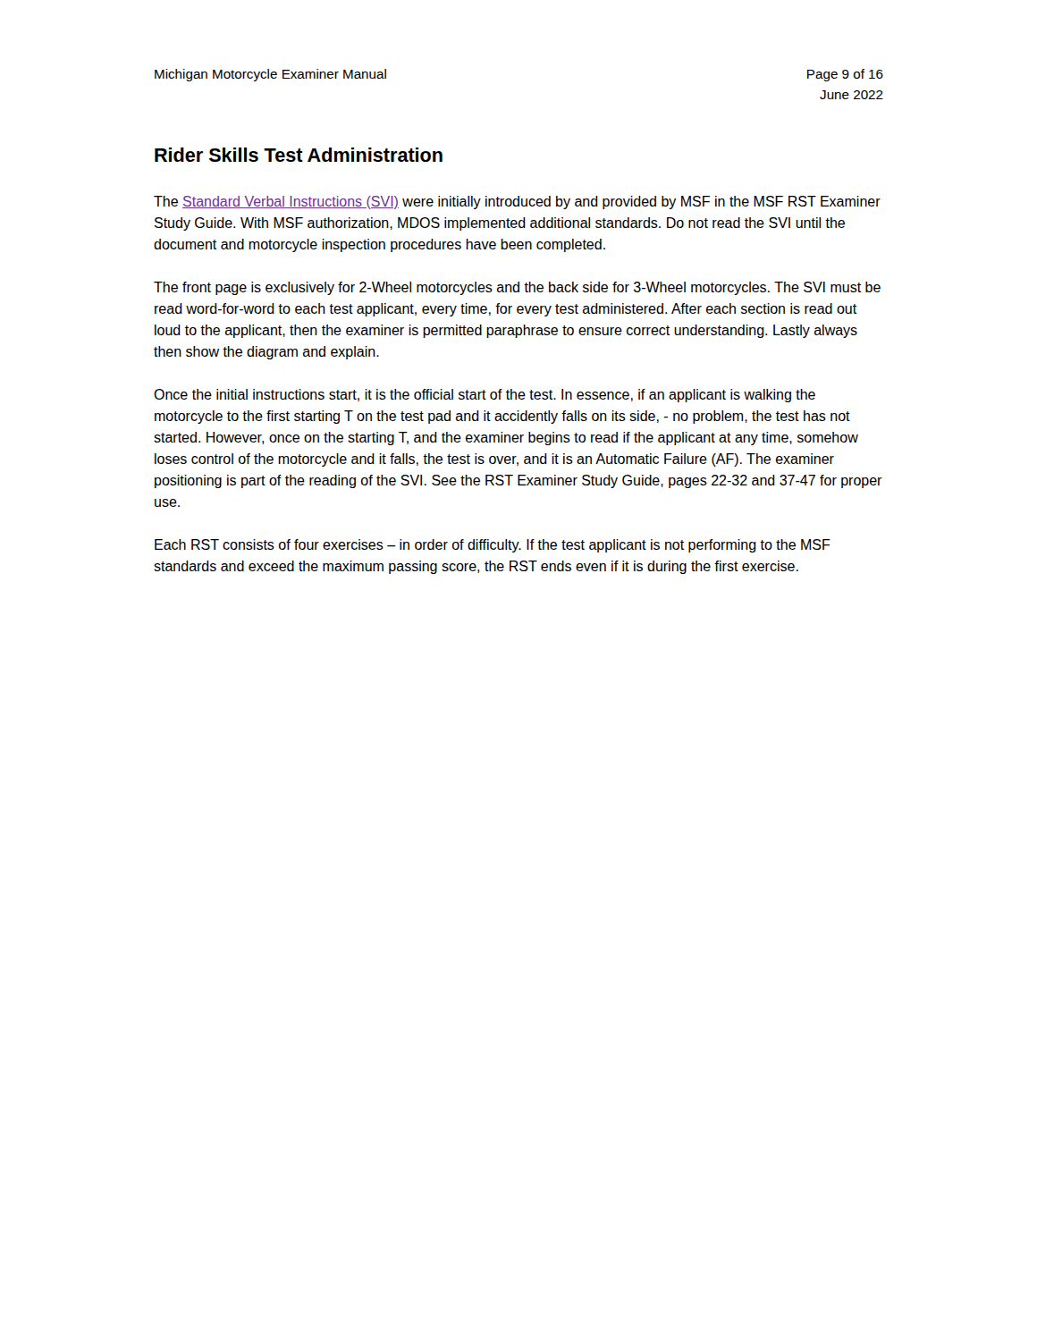Michigan Motorcycle Examiner Manual
Page 9 of 16
June 2022
Rider Skills Test Administration
The Standard Verbal Instructions (SVI) were initially introduced by and provided by MSF in the MSF RST Examiner Study Guide. With MSF authorization, MDOS implemented additional standards. Do not read the SVI until the document and motorcycle inspection procedures have been completed.
The front page is exclusively for 2-Wheel motorcycles and the back side for 3-Wheel motorcycles. The SVI must be read word-for-word to each test applicant, every time, for every test administered. After each section is read out loud to the applicant, then the examiner is permitted paraphrase to ensure correct understanding. Lastly always then show the diagram and explain.
Once the initial instructions start, it is the official start of the test. In essence, if an applicant is walking the motorcycle to the first starting T on the test pad and it accidently falls on its side, - no problem, the test has not started. However, once on the starting T, and the examiner begins to read if the applicant at any time, somehow loses control of the motorcycle and it falls, the test is over, and it is an Automatic Failure (AF). The examiner positioning is part of the reading of the SVI. See the RST Examiner Study Guide, pages 22-32 and 37-47 for proper use.
Each RST consists of four exercises – in order of difficulty. If the test applicant is not performing to the MSF standards and exceed the maximum passing score, the RST ends even if it is during the first exercise.